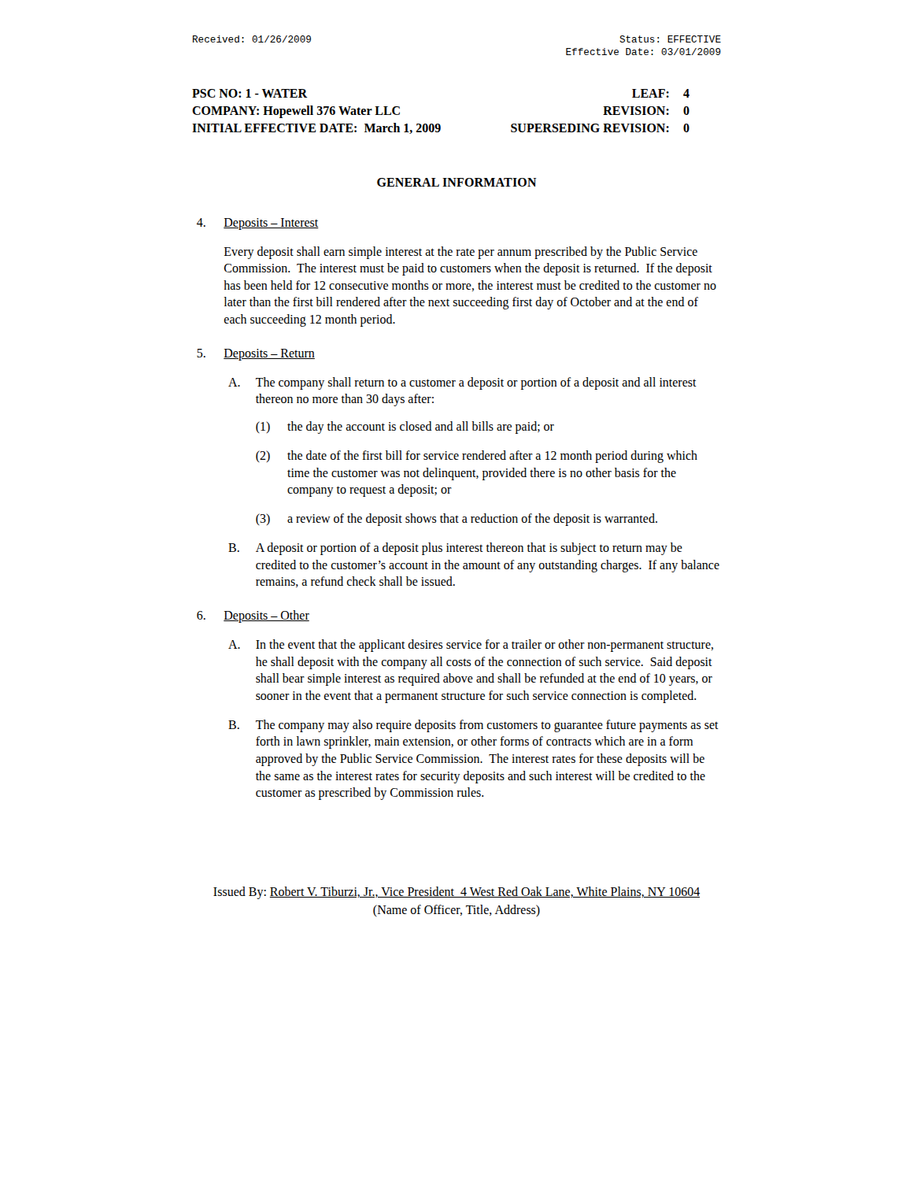Received: 01/26/2009
Status: EFFECTIVE Effective Date: 03/01/2009
| PSC NO: 1 - WATER | LEAF: | 4 |
| COMPANY: Hopewell 376 Water LLC | REVISION: | 0 |
| INITIAL EFFECTIVE DATE: March 1, 2009 | SUPERSEDING REVISION: | 0 |
GENERAL INFORMATION
4. Deposits – Interest
Every deposit shall earn simple interest at the rate per annum prescribed by the Public Service Commission. The interest must be paid to customers when the deposit is returned. If the deposit has been held for 12 consecutive months or more, the interest must be credited to the customer no later than the first bill rendered after the next succeeding first day of October and at the end of each succeeding 12 month period.
5. Deposits – Return
A. The company shall return to a customer a deposit or portion of a deposit and all interest thereon no more than 30 days after:
(1) the day the account is closed and all bills are paid; or
(2) the date of the first bill for service rendered after a 12 month period during which time the customer was not delinquent, provided there is no other basis for the company to request a deposit; or
(3) a review of the deposit shows that a reduction of the deposit is warranted.
B. A deposit or portion of a deposit plus interest thereon that is subject to return may be credited to the customer’s account in the amount of any outstanding charges. If any balance remains, a refund check shall be issued.
6. Deposits – Other
A. In the event that the applicant desires service for a trailer or other non-permanent structure, he shall deposit with the company all costs of the connection of such service. Said deposit shall bear simple interest as required above and shall be refunded at the end of 10 years, or sooner in the event that a permanent structure for such service connection is completed.
B. The company may also require deposits from customers to guarantee future payments as set forth in lawn sprinkler, main extension, or other forms of contracts which are in a form approved by the Public Service Commission. The interest rates for these deposits will be the same as the interest rates for security deposits and such interest will be credited to the customer as prescribed by Commission rules.
Issued By: Robert V. Tiburzi, Jr., Vice President 4 West Red Oak Lane, White Plains, NY 10604
(Name of Officer, Title, Address)